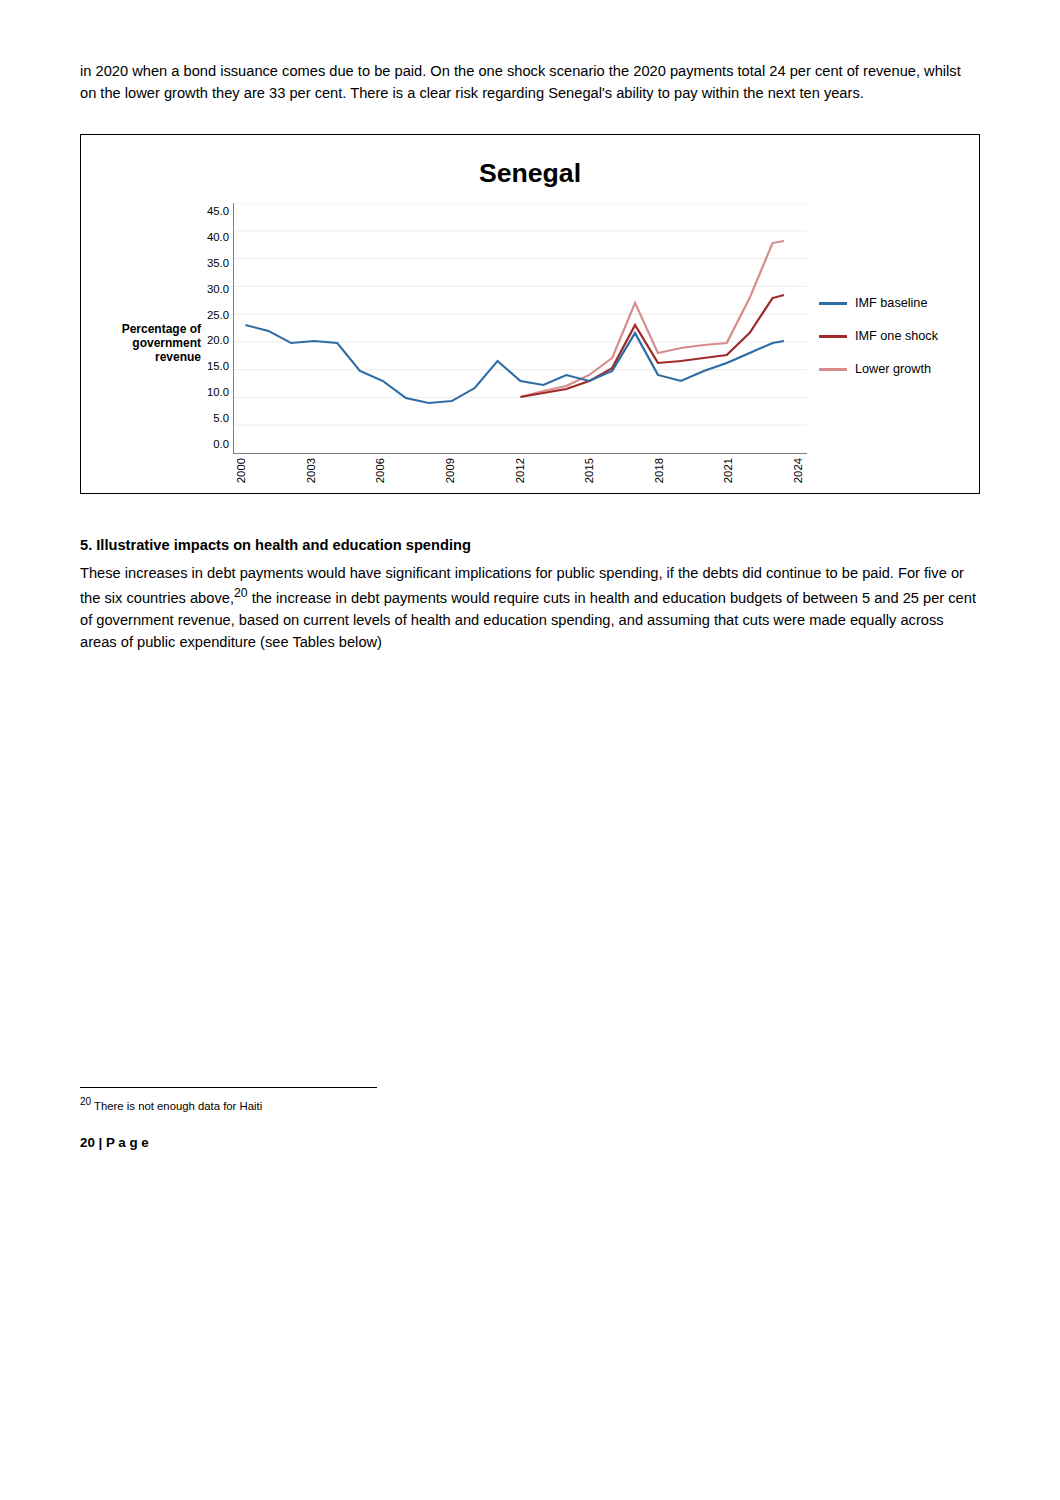in 2020 when a bond issuance comes due to be paid. On the one shock scenario the 2020 payments total 24 per cent of revenue, whilst on the lower growth they are 33 per cent. There is a clear risk regarding Senegal's ability to pay within the next ten years.
Senegal
Percentage of
government
revenue
45.0 40.0 35.0 30.0 25.0 20.0 15.0 10.0 5.0 0.0
2000 2003 2006 2009 2012 2015 2018 2021 2024
IMF baseline
IMF one shock
Lower growth
5. Illustrative impacts on health and education spending
These increases in debt payments would have significant implications for public spending, if the debts did continue to be paid. For five or the six countries above,20 the increase in debt payments would require cuts in health and education budgets of between 5 and 25 per cent of government revenue, based on current levels of health and education spending, and assuming that cuts were made equally across areas of public expenditure (see Tables below)
20 There is not enough data for Haiti
20 | P a g e